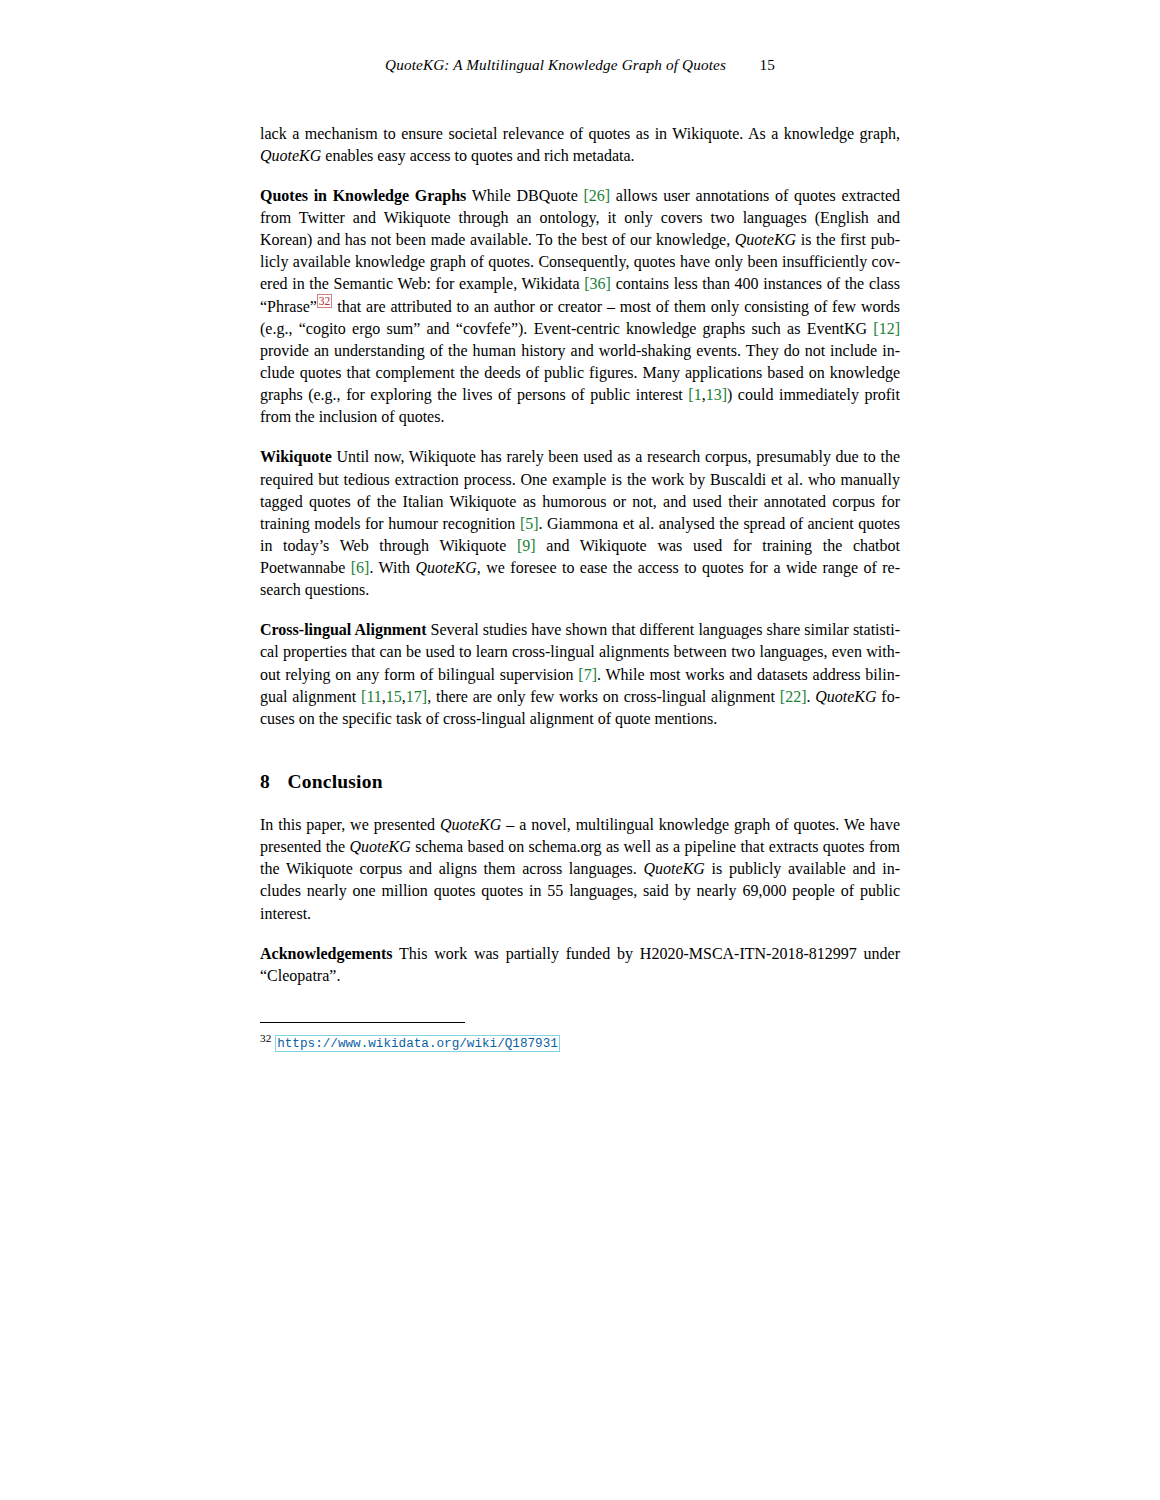QuoteKG: A Multilingual Knowledge Graph of Quotes 15
lack a mechanism to ensure societal relevance of quotes as in Wikiquote. As a knowledge graph, QuoteKG enables easy access to quotes and rich metadata.
Quotes in Knowledge Graphs While DBQuote [26] allows user annotations of quotes extracted from Twitter and Wikiquote through an ontology, it only covers two languages (English and Korean) and has not been made available. To the best of our knowledge, QuoteKG is the first publicly available knowledge graph of quotes. Consequently, quotes have only been insufficiently covered in the Semantic Web: for example, Wikidata [36] contains less than 400 instances of the class “Phrase”32 that are attributed to an author or creator – most of them only consisting of few words (e.g., “cogito ergo sum” and “covfefe”). Event-centric knowledge graphs such as EventKG [12] provide an understanding of the human history and world-shaking events. They do not include include quotes that complement the deeds of public figures. Many applications based on knowledge graphs (e.g., for exploring the lives of persons of public interest [1,13]) could immediately profit from the inclusion of quotes.
Wikiquote Until now, Wikiquote has rarely been used as a research corpus, presumably due to the required but tedious extraction process. One example is the work by Buscaldi et al. who manually tagged quotes of the Italian Wikiquote as humorous or not, and used their annotated corpus for training models for humour recognition [5]. Giammona et al. analysed the spread of ancient quotes in today’s Web through Wikiquote [9] and Wikiquote was used for training the chatbot Poetwannabe [6]. With QuoteKG, we foresee to ease the access to quotes for a wide range of research questions.
Cross-lingual Alignment Several studies have shown that different languages share similar statistical properties that can be used to learn cross-lingual alignments between two languages, even without relying on any form of bilingual supervision [7]. While most works and datasets address bilingual alignment [11,15,17], there are only few works on cross-lingual alignment [22]. QuoteKG focuses on the specific task of cross-lingual alignment of quote mentions.
8 Conclusion
In this paper, we presented QuoteKG – a novel, multilingual knowledge graph of quotes. We have presented the QuoteKG schema based on schema.org as well as a pipeline that extracts quotes from the Wikiquote corpus and aligns them across languages. QuoteKG is publicly available and includes nearly one million quotes quotes in 55 languages, said by nearly 69,000 people of public interest.
Acknowledgements This work was partially funded by H2020-MSCA-ITN-2018-812997 under “Cleopatra”.
32 https://www.wikidata.org/wiki/Q187931